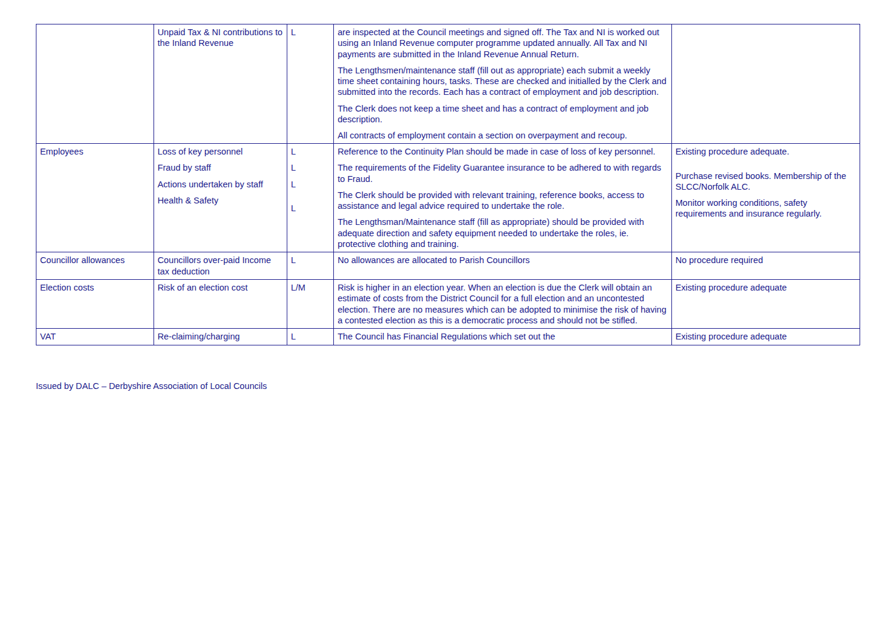| | Unpaid Tax & NI contributions to the Inland Revenue | L | are inspected at the Council meetings and signed off. The Tax and NI is worked out using an Inland Revenue computer programme updated annually. All Tax and NI payments are submitted in the Inland Revenue Annual Return. The Lengthsmen/maintenance staff (fill out as appropriate) each submit a weekly time sheet containing hours, tasks. These are checked and initialled by the Clerk and submitted into the records. Each has a contract of employment and job description. The Clerk does not keep a time sheet and has a contract of employment and job description. All contracts of employment contain a section on overpayment and recoup. | |
| Employees | Loss of key personnel Fraud by staff Actions undertaken by staff Health & Safety | L L L L | Reference to the Continuity Plan should be made in case of loss of key personnel. The requirements of the Fidelity Guarantee insurance to be adhered to with regards to Fraud. The Clerk should be provided with relevant training, reference books, access to assistance and legal advice required to undertake the role. The Lengthsman/Maintenance staff (fill as appropriate) should be provided with adequate direction and safety equipment needed to undertake the roles, ie. protective clothing and training. | Existing procedure adequate. Purchase revised books. Membership of the SLCC/Norfolk ALC. Monitor working conditions, safety requirements and insurance regularly. |
| Councillor allowances | Councillors over-paid Income tax deduction | L | No allowances are allocated to Parish Councillors | No procedure required |
| Election costs | Risk of an election cost | L/M | Risk is higher in an election year. When an election is due the Clerk will obtain an estimate of costs from the District Council for a full election and an uncontested election. There are no measures which can be adopted to minimise the risk of having a contested election as this is a democratic process and should not be stifled. | Existing procedure adequate |
| VAT | Re-claiming/charging | L | The Council has Financial Regulations which set out the | Existing procedure adequate |
Issued by DALC – Derbyshire Association of Local Councils